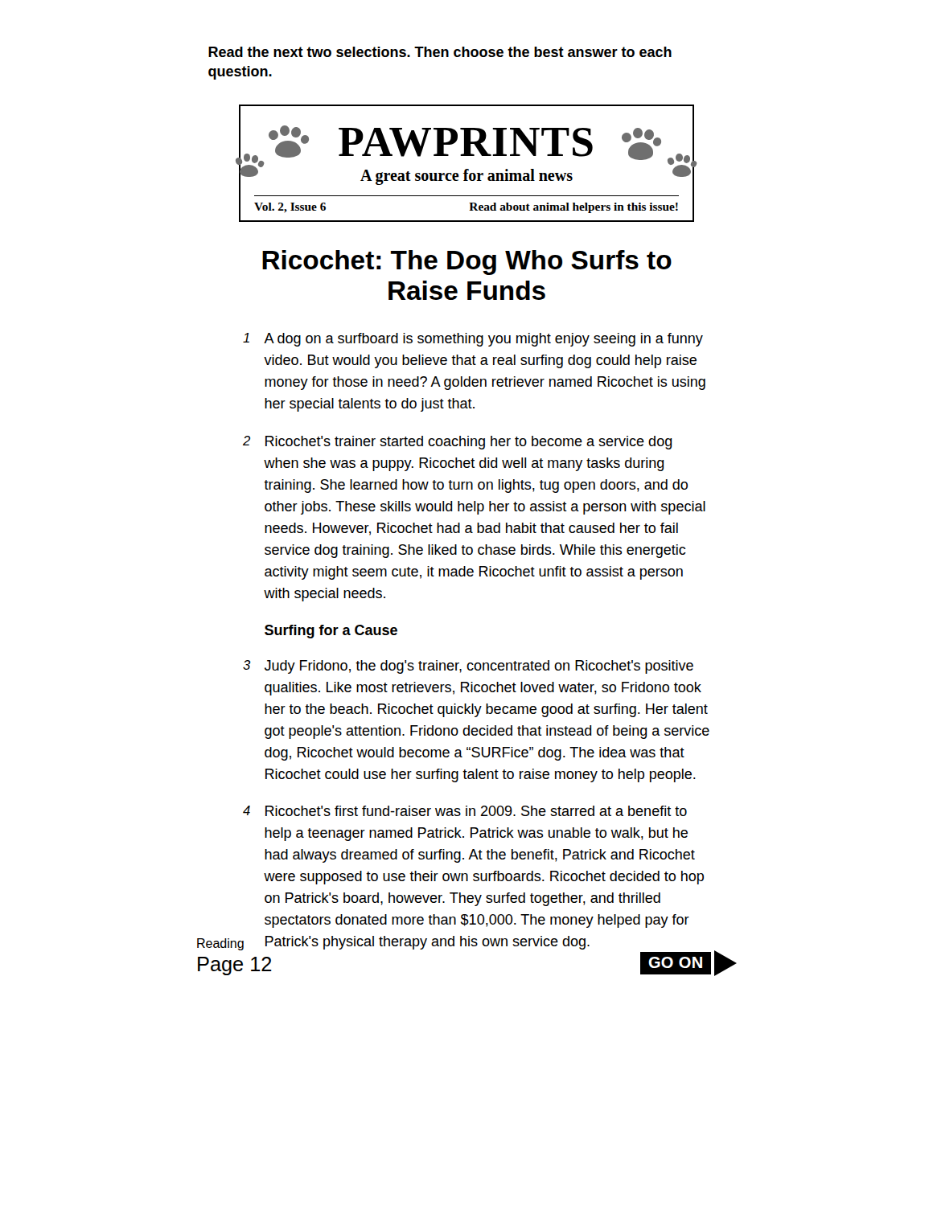Read the next two selections. Then choose the best answer to each question.
PAWPRINTS
A great source for animal news
Vol. 2, Issue 6 Read about animal helpers in this issue!
Ricochet: The Dog Who Surfs to
Raise Funds
1
A dog on a surfboard is something you might enjoy seeing in a funny video. But would you believe that a real surfing dog could help raise money for those in need? A golden retriever named Ricochet is using her special talents to do just that.
2
Ricochet's trainer started coaching her to become a service dog when she was a puppy. Ricochet did well at many tasks during training. She learned how to turn on lights, tug open doors, and do other jobs. These skills would help her to assist a person with special needs. However, Ricochet had a bad habit that caused her to fail service dog training. She liked to chase birds. While this energetic activity might seem cute, it made Ricochet unfit to assist a person with special needs.
Surfing for a Cause
3
Judy Fridono, the dog's trainer, concentrated on Ricochet's positive qualities. Like most retrievers, Ricochet loved water, so Fridono took her to the beach. Ricochet quickly became good at surfing. Her talent got people's attention. Fridono decided that instead of being a service dog, Ricochet would become a “SURFice” dog. The idea was that Ricochet could use her surfing talent to raise money to help people.
4
Ricochet's first fund-raiser was in 2009. She starred at a benefit to help a teenager named Patrick. Patrick was unable to walk, but he had always dreamed of surfing. At the benefit, Patrick and Ricochet were supposed to use their own surfboards. Ricochet decided to hop on Patrick's board, however. They surfed together, and thrilled spectators donated more than $10,000. The money helped pay for Patrick's physical therapy and his own service dog.
Reading
Page 12
GO ON